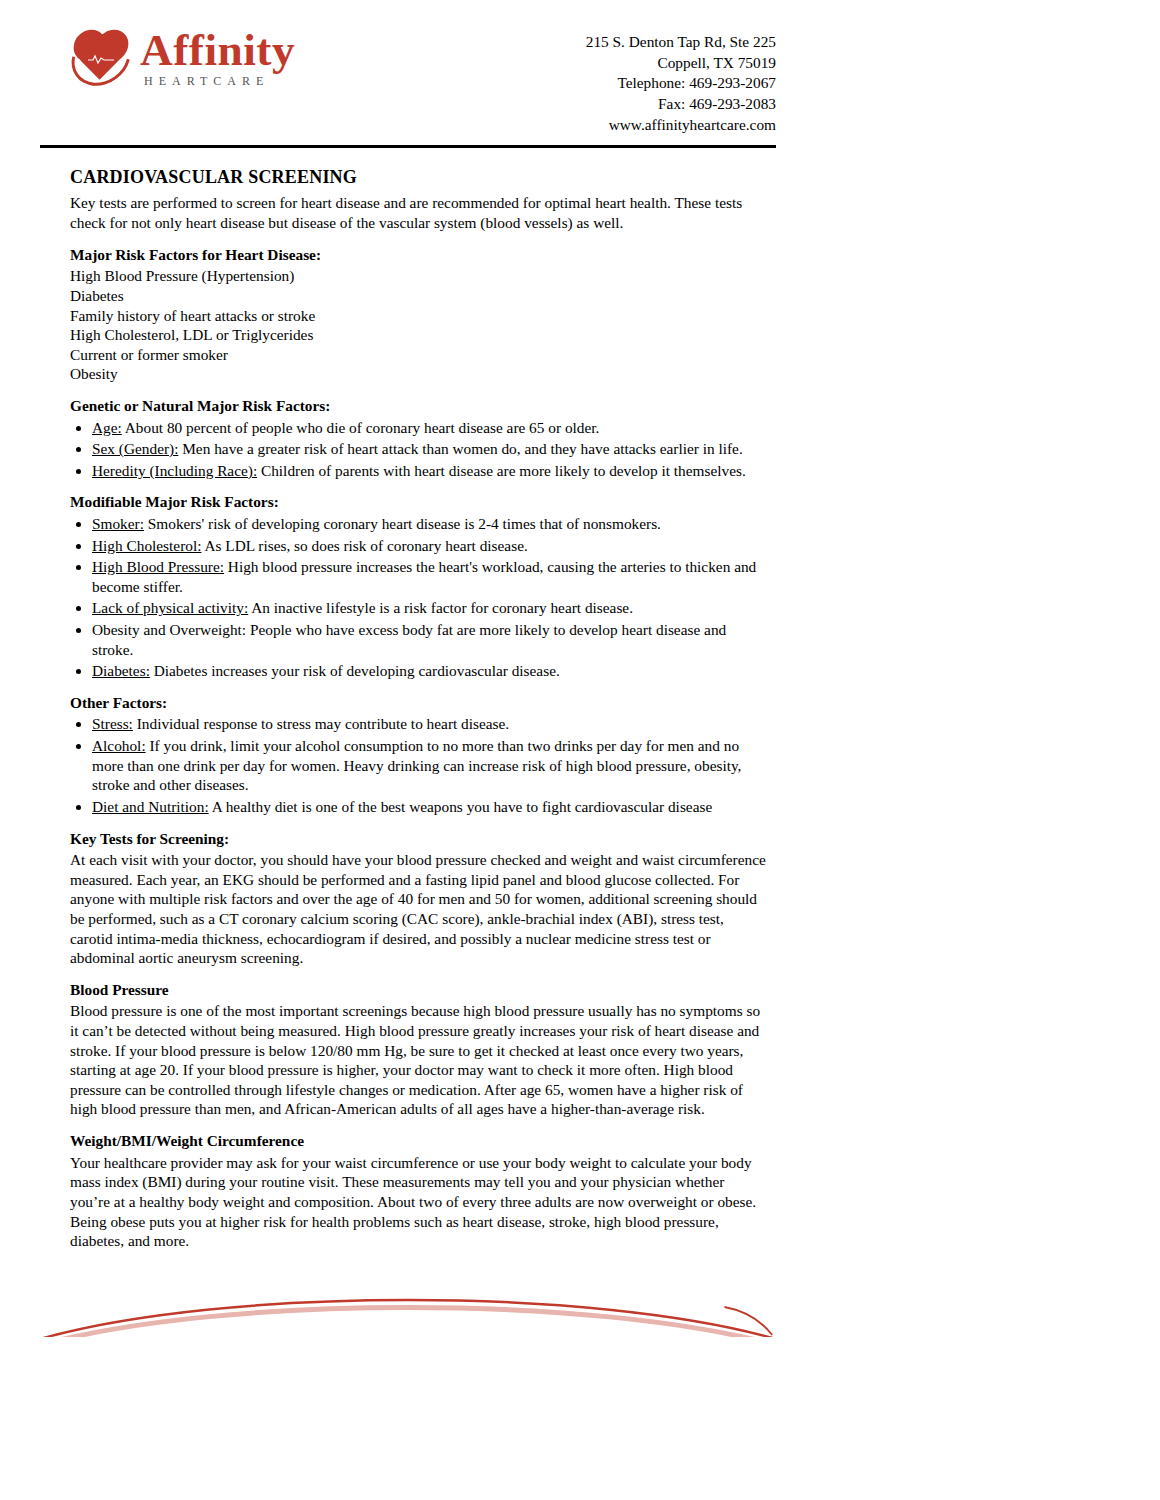Affinity
HEARTCARE
215 S. Denton Tap Rd, Ste 225
Coppell, TX 75019
Telephone: 469-293-2067
Fax: 469-293-2083
www.affinityheartcare.com
CARDIOVASCULAR SCREENING
Key tests are performed to screen for heart disease and are recommended for optimal heart health. These tests check for not only heart disease but disease of the vascular system (blood vessels) as well.
Major Risk Factors for Heart Disease:
High Blood Pressure (Hypertension)
Diabetes
Family history of heart attacks or stroke
High Cholesterol, LDL or Triglycerides
Current or former smoker
Obesity
Genetic or Natural Major Risk Factors:
Age: About 80 percent of people who die of coronary heart disease are 65 or older.
Sex (Gender): Men have a greater risk of heart attack than women do, and they have attacks earlier in life.
Heredity (Including Race): Children of parents with heart disease are more likely to develop it themselves.
Modifiable Major Risk Factors:
Smoker: Smokers' risk of developing coronary heart disease is 2-4 times that of nonsmokers.
High Cholesterol: As LDL rises, so does risk of coronary heart disease.
High Blood Pressure: High blood pressure increases the heart's workload, causing the arteries to thicken and become stiffer.
Lack of physical activity: An inactive lifestyle is a risk factor for coronary heart disease.
Obesity and Overweight: People who have excess body fat are more likely to develop heart disease and stroke.
Diabetes: Diabetes increases your risk of developing cardiovascular disease.
Other Factors:
Stress: Individual response to stress may contribute to heart disease.
Alcohol: If you drink, limit your alcohol consumption to no more than two drinks per day for men and no more than one drink per day for women. Heavy drinking can increase risk of high blood pressure, obesity, stroke and other diseases.
Diet and Nutrition: A healthy diet is one of the best weapons you have to fight cardiovascular disease
Key Tests for Screening:
At each visit with your doctor, you should have your blood pressure checked and weight and waist circumference measured. Each year, an EKG should be performed and a fasting lipid panel and blood glucose collected. For anyone with multiple risk factors and over the age of 40 for men and 50 for women, additional screening should be performed, such as a CT coronary calcium scoring (CAC score), ankle-brachial index (ABI), stress test, carotid intima-media thickness, echocardiogram if desired, and possibly a nuclear medicine stress test or abdominal aortic aneurysm screening.
Blood Pressure
Blood pressure is one of the most important screenings because high blood pressure usually has no symptoms so it can’t be detected without being measured. High blood pressure greatly increases your risk of heart disease and stroke. If your blood pressure is below 120/80 mm Hg, be sure to get it checked at least once every two years, starting at age 20. If your blood pressure is higher, your doctor may want to check it more often. High blood pressure can be controlled through lifestyle changes or medication. After age 65, women have a higher risk of high blood pressure than men, and African-American adults of all ages have a higher-than-average risk.
Weight/BMI/Weight Circumference
Your healthcare provider may ask for your waist circumference or use your body weight to calculate your body mass index (BMI) during your routine visit. These measurements may tell you and your physician whether you’re at a healthy body weight and composition. About two of every three adults are now overweight or obese. Being obese puts you at higher risk for health problems such as heart disease, stroke, high blood pressure, diabetes, and more.